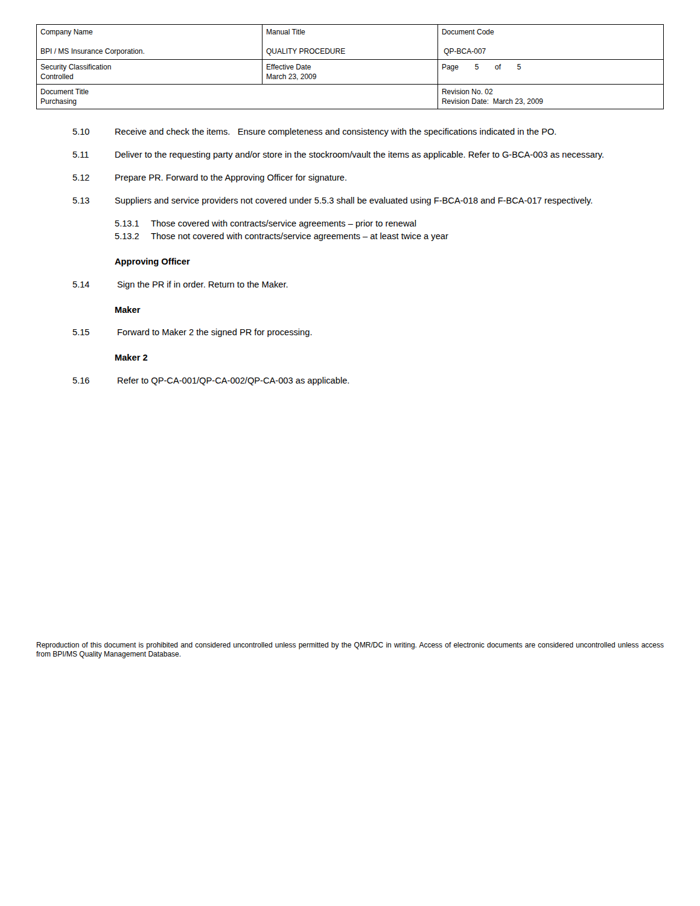| Company Name BPI / MS Insurance Corporation. | Manual Title QUALITY PROCEDURE | Document Code QP-BCA-007 |
| Security Classification Controlled | Effective Date March 23, 2009 | Page 5 of 5 |
| Document Title Purchasing | Revision No. 02 Revision Date: March 23, 2009 |
5.10
Receive and check the items. Ensure completeness and consistency with the specifications indicated in the PO.
5.11
Deliver to the requesting party and/or store in the stockroom/vault the items as applicable. Refer to G-BCA-003 as necessary.
5.12
Prepare PR. Forward to the Approving Officer for signature.
5.13
Suppliers and service providers not covered under 5.5.3 shall be evaluated using F-BCA-018 and F-BCA-017 respectively.
5.13.1
Those covered with contracts/service agreements – prior to renewal
5.13.2
Those not covered with contracts/service agreements – at least twice a year
Approving Officer
5.14
Sign the PR if in order. Return to the Maker.
Maker
5.15
Forward to Maker 2 the signed PR for processing.
Maker 2
5.16
Refer to QP-CA-001/QP-CA-002/QP-CA-003 as applicable.
Reproduction of this document is prohibited and considered uncontrolled unless permitted by the QMR/DC in writing. Access of electronic documents are considered uncontrolled unless access from BPI/MS Quality Management Database.